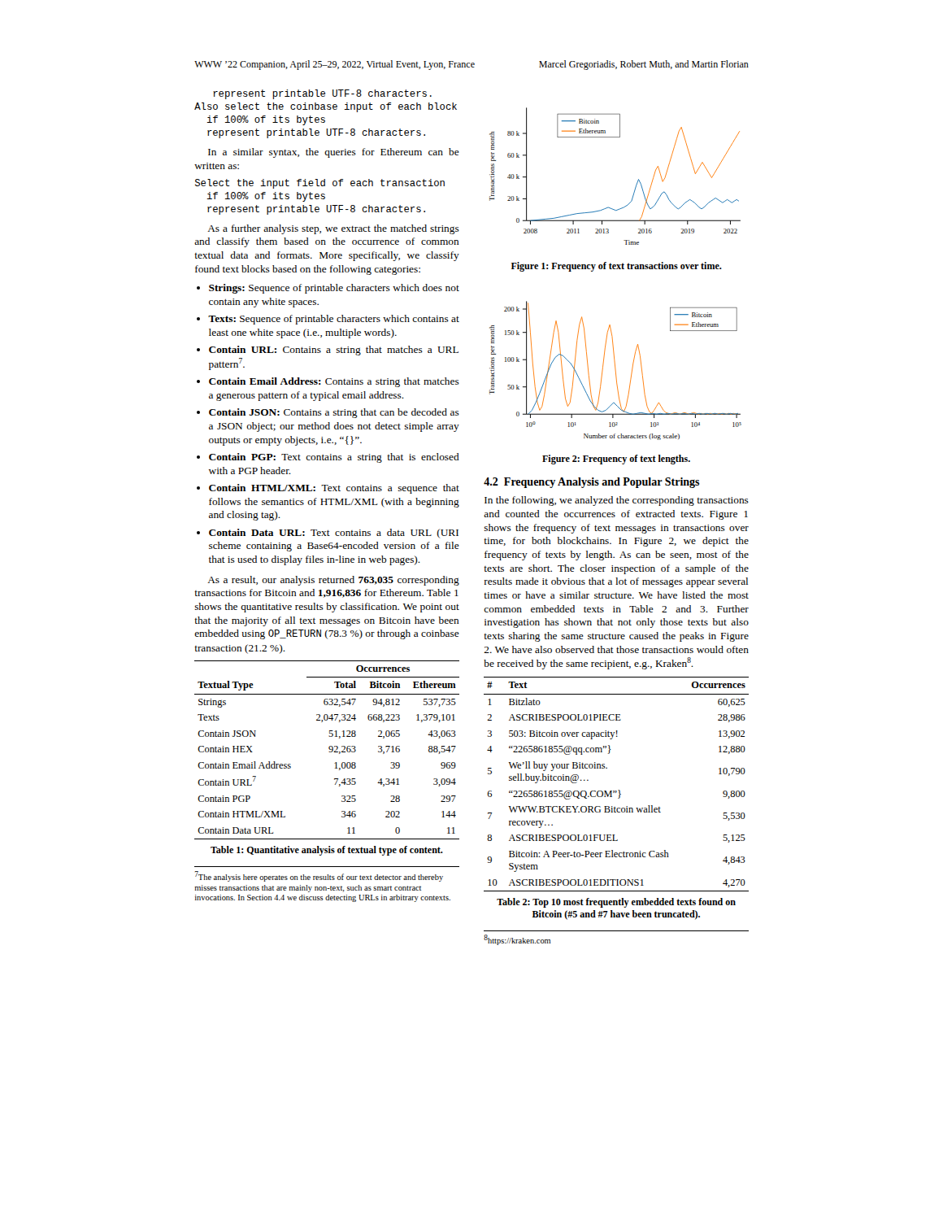WWW ’22 Companion, April 25–29, 2022, Virtual Event, Lyon, France
Marcel Gregoriadis, Robert Muth, and Martin Florian
represent printable UTF-8 characters. Also select the coinbase input of each block if 100% of its bytes represent printable UTF-8 characters.
In a similar syntax, the queries for Ethereum can be written as:
Select the input field of each transaction if 100% of its bytes represent printable UTF-8 characters.
As a further analysis step, we extract the matched strings and classify them based on the occurrence of common textual data and formats. More specifically, we classify found text blocks based on the following categories:
Strings: Sequence of printable characters which does not contain any white spaces.
Texts: Sequence of printable characters which contains at least one white space (i.e., multiple words).
Contain URL: Contains a string that matches a URL pattern7.
Contain Email Address: Contains a string that matches a generous pattern of a typical email address.
Contain JSON: Contains a string that can be decoded as a JSON object; our method does not detect simple array outputs or empty objects, i.e., “{}”.
Contain PGP: Text contains a string that is enclosed with a PGP header.
Contain HTML/XML: Text contains a sequence that follows the semantics of HTML/XML (with a beginning and closing tag).
Contain Data URL: Text contains a data URL (URI scheme containing a Base64-encoded version of a file that is used to display files in-line in web pages).
As a result, our analysis returned 763,035 corresponding transactions for Bitcoin and 1,916,836 for Ethereum. Table 1 shows the quantitative results by classification. We point out that the majority of all text messages on Bitcoin have been embedded using OP_RETURN (78.3 %) or through a coinbase transaction (21.2 %).
| | Occurrences |
| --- | --- |
| Textual Type | Total | Bitcoin | Ethereum |
| Strings | 632,547 | 94,812 | 537,735 |
| Texts | 2,047,324 | 668,223 | 1,379,101 |
| Contain JSON | 51,128 | 2,065 | 43,063 |
| Contain HEX | 92,263 | 3,716 | 88,547 |
| Contain Email Address | 1,008 | 39 | 969 |
| Contain URL 7 | 7,435 | 4,341 | 3,094 |
| Contain PGP | 325 | 28 | 297 |
| Contain HTML/XML | 346 | 202 | 144 |
| Contain Data URL | 11 | 0 | 11 |
Table 1: Quantitative analysis of textual type of content.
7The analysis here operates on the results of our text detector and thereby misses transactions that are mainly non-text, such as smart contract invocations. In Section 4.4 we discuss detecting URLs in arbitrary contexts.
0 20 k 40 k 60 k 80 k 2008 2011 2013 2016 2019 2022 Time Transactions per month Bitcoin Ethereum
Figure 1: Frequency of text transactions over time.
0 50 k 100 k 150 k 200 k 10⁰ 10¹ 10² 10³ 10⁴ 10⁵ Number of characters (log scale) Transactions per month Bitcoin Ethereum
Figure 2: Frequency of text lengths.
4.2 Frequency Analysis and Popular Strings
In the following, we analyzed the corresponding transactions and counted the occurrences of extracted texts. Figure 1 shows the frequency of text messages in transactions over time, for both blockchains. In Figure 2, we depict the frequency of texts by length. As can be seen, most of the texts are short. The closer inspection of a sample of the results made it obvious that a lot of messages appear several times or have a similar structure. We have listed the most common embedded texts in Table 2 and 3. Further investigation has shown that not only those texts but also texts sharing the same structure caused the peaks in Figure 2. We have also observed that those transactions would often be received by the same recipient, e.g., Kraken8.
| # | Text | Occurrences |
| --- | --- | --- |
| 1 | Bitzlato | 60,625 |
| 2 | ASCRIBESPOOL01PIECE | 28,986 |
| 3 | 503: Bitcoin over capacity! | 13,902 |
| 4 | “2265861855@qq.com”} | 12,880 |
| 5 | We’ll buy your Bitcoins. sell.buy.bitcoin@… | 10,790 |
| 6 | “2265861855@QQ.COM”} | 9,800 |
| 7 | WWW.BTCKEY.ORG Bitcoin wallet recovery… | 5,530 |
| 8 | ASCRIBESPOOL01FUEL | 5,125 |
| 9 | Bitcoin: A Peer-to-Peer Electronic Cash System | 4,843 |
| 10 | ASCRIBESPOOL01EDITIONS1 | 4,270 |
Table 2: Top 10 most frequently embedded texts found on Bitcoin (#5 and #7 have been truncated).
8https://kraken.com